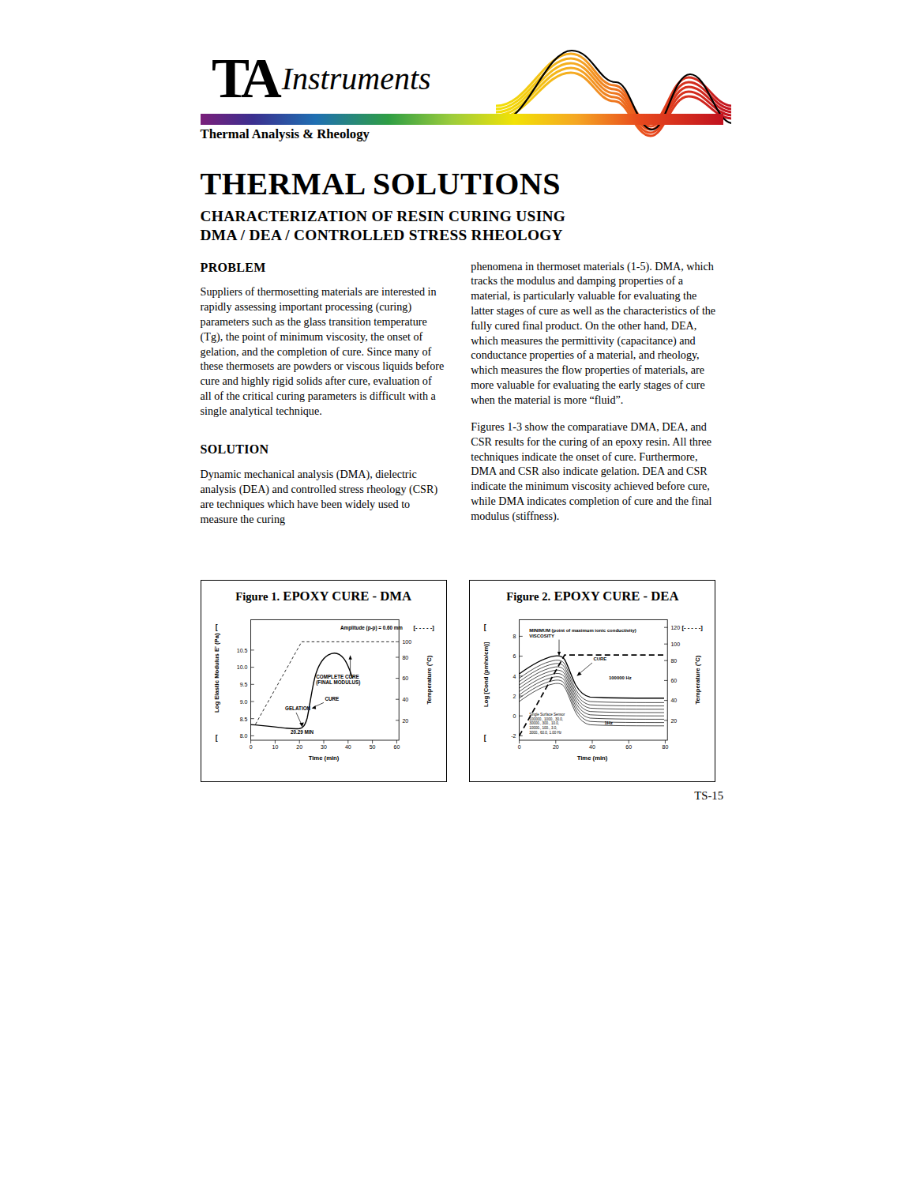TA Instruments
Thermal Analysis & Rheology
THERMAL SOLUTIONS
CHARACTERIZATION OF RESIN CURING USING
DMA / DEA / CONTROLLED STRESS RHEOLOGY
PROBLEM
Suppliers of thermosetting materials are interested in rapidly assessing important processing (curing) parameters such as the glass transition temperature (Tg), the point of minimum viscosity, the onset of gelation, and the completion of cure. Since many of these thermosets are powders or viscous liquids before cure and highly rigid solids after cure, evaluation of all of the critical curing parameters is difficult with a single analytical technique.
SOLUTION
Dynamic mechanical analysis (DMA), dielectric analysis (DEA) and controlled stress rheology (CSR) are techniques which have been widely used to measure the curing
phenomena in thermoset materials (1-5). DMA, which tracks the modulus and damping properties of a material, is particularly valuable for evaluating the latter stages of cure as well as the characteristics of the fully cured final product. On the other hand, DEA, which measures the permittivity (capacitance) and conductance properties of a material, and rheology, which measures the flow properties of materials, are more valuable for evaluating the early stages of cure when the material is more “fluid”.
Figures 1-3 show the comparatiave DMA, DEA, and CSR results for the curing of an epoxy resin. All three techniques indicate the onset of cure. Furthermore, DMA and CSR also indicate gelation. DEA and CSR indicate the minimum viscosity achieved before cure, while DMA indicates completion of cure and the final modulus (stiffness).
Figure 1. EPOXY CURE - DMA
Log Elastic Modulus E' (Pa) [ [ Temperature (°C) [- - - - -] 8.0 8.5 9.0 9.5 10.0 10.5 20 40 60 80 100 0 10 20 30 40 50 60 Time (min) Amplitude (p-p) = 0.60 mm COMPLETE CURE (FINAL MODULUS) CURE GELATION 20.29 MIN
Figure 2. EPOXY CURE - DEA
Log [Cond (pmho/cm)] [ [ Temperature (°C) [- - - - -] -2 0 2 4 6 8 20 40 60 80 100 120 0 20 40 60 80 Time (min) MINIMUM (point of maximum ionic conductivity) VISCOSITY CURE 100000 Hz 1Hz Single Surface Sensor 100000., 1000., 30.0, 30000., 300., 10.0, 10000., 100., 3.0, 3000., 60.0, 1.00 Hz
TS-15